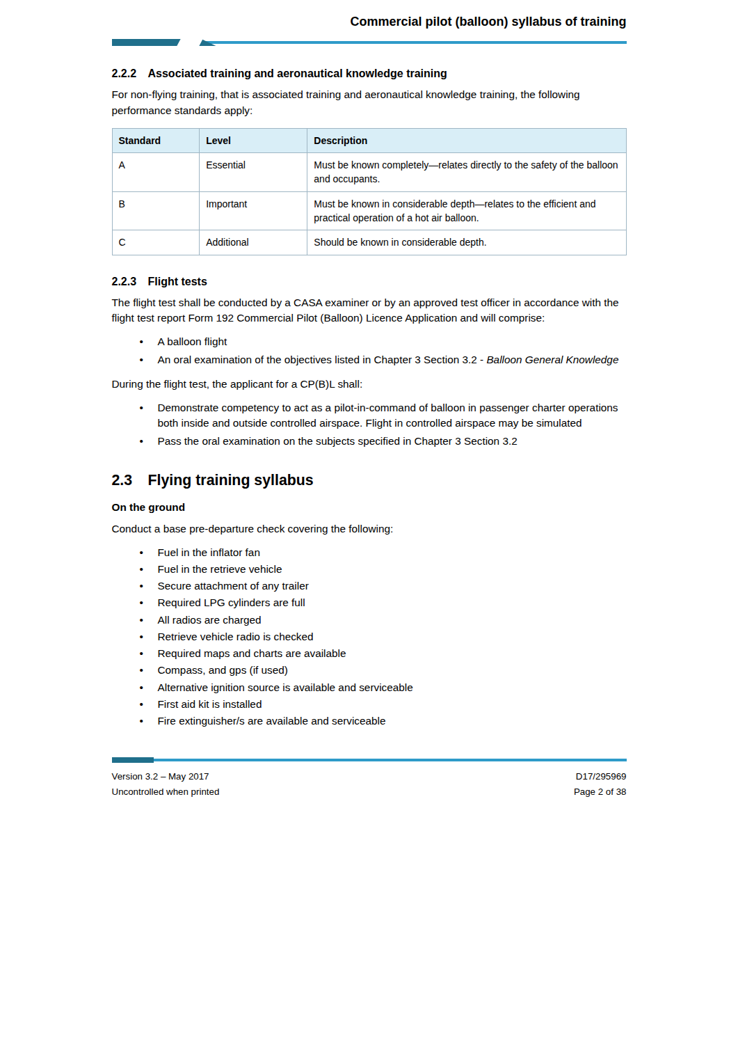Commercial pilot (balloon) syllabus of training
2.2.2 Associated training and aeronautical knowledge training
For non-flying training, that is associated training and aeronautical knowledge training, the following performance standards apply:
| Standard | Level | Description |
| --- | --- | --- |
| A | Essential | Must be known completely—relates directly to the safety of the balloon and occupants. |
| B | Important | Must be known in considerable depth—relates to the efficient and practical operation of a hot air balloon. |
| C | Additional | Should be known in considerable depth. |
2.2.3 Flight tests
The flight test shall be conducted by a CASA examiner or by an approved test officer in accordance with the flight test report Form 192 Commercial Pilot (Balloon) Licence Application and will comprise:
A balloon flight
An oral examination of the objectives listed in Chapter 3 Section 3.2 - Balloon General Knowledge
During the flight test, the applicant for a CP(B)L shall:
Demonstrate competency to act as a pilot-in-command of balloon in passenger charter operations both inside and outside controlled airspace. Flight in controlled airspace may be simulated
Pass the oral examination on the subjects specified in Chapter 3 Section 3.2
2.3 Flying training syllabus
On the ground
Conduct a base pre-departure check covering the following:
Fuel in the inflator fan
Fuel in the retrieve vehicle
Secure attachment of any trailer
Required LPG cylinders are full
All radios are charged
Retrieve vehicle radio is checked
Required maps and charts are available
Compass, and gps (if used)
Alternative ignition source is available and serviceable
First aid kit is installed
Fire extinguisher/s are available and serviceable
| Version 3.2 – May 2017 | D17/295969 |
| Uncontrolled when printed | Page 2 of 38 |